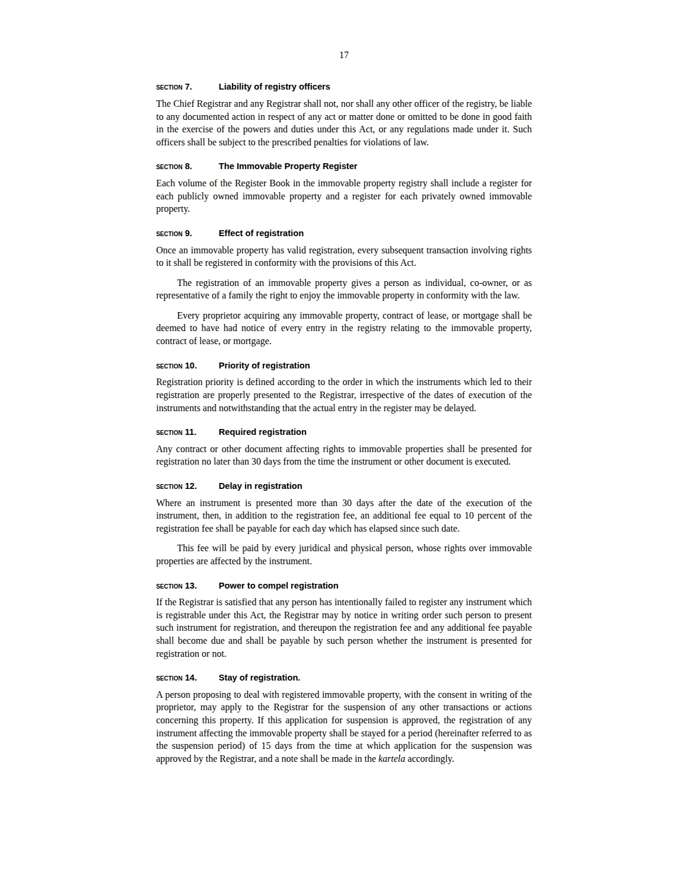17
Section 7. Liability of registry officers
The Chief Registrar and any Registrar shall not, nor shall any other officer of the registry, be liable to any documented action in respect of any act or matter done or omitted to be done in good faith in the exercise of the powers and duties under this Act, or any regulations made under it. Such officers shall be subject to the prescribed penalties for violations of law.
Section 8. The Immovable Property Register
Each volume of the Register Book in the immovable property registry shall include a register for each publicly owned immovable property and a register for each privately owned immovable property.
Section 9. Effect of registration
Once an immovable property has valid registration, every subsequent transaction involving rights to it shall be registered in conformity with the provisions of this Act.
The registration of an immovable property gives a person as individual, co-owner, or as representative of a family the right to enjoy the immovable property in conformity with the law.
Every proprietor acquiring any immovable property, contract of lease, or mortgage shall be deemed to have had notice of every entry in the registry relating to the immovable property, contract of lease, or mortgage.
Section 10. Priority of registration
Registration priority is defined according to the order in which the instruments which led to their registration are properly presented to the Registrar, irrespective of the dates of execution of the instruments and notwithstanding that the actual entry in the register may be delayed.
Section 11. Required registration
Any contract or other document affecting rights to immovable properties shall be presented for registration no later than 30 days from the time the instrument or other document is executed.
Section 12. Delay in registration
Where an instrument is presented more than 30 days after the date of the execution of the instrument, then, in addition to the registration fee, an additional fee equal to 10 percent of the registration fee shall be payable for each day which has elapsed since such date.
This fee will be paid by every juridical and physical person, whose rights over immovable properties are affected by the instrument.
Section 13. Power to compel registration
If the Registrar is satisfied that any person has intentionally failed to register any instrument which is registrable under this Act, the Registrar may by notice in writing order such person to present such instrument for registration, and thereupon the registration fee and any additional fee payable shall become due and shall be payable by such person whether the instrument is presented for registration or not.
Section 14. Stay of registration.
A person proposing to deal with registered immovable property, with the consent in writing of the proprietor, may apply to the Registrar for the suspension of any other transactions or actions concerning this property. If this application for suspension is approved, the registration of any instrument affecting the immovable property shall be stayed for a period (hereinafter referred to as the suspension period) of 15 days from the time at which application for the suspension was approved by the Registrar, and a note shall be made in the kartela accordingly.